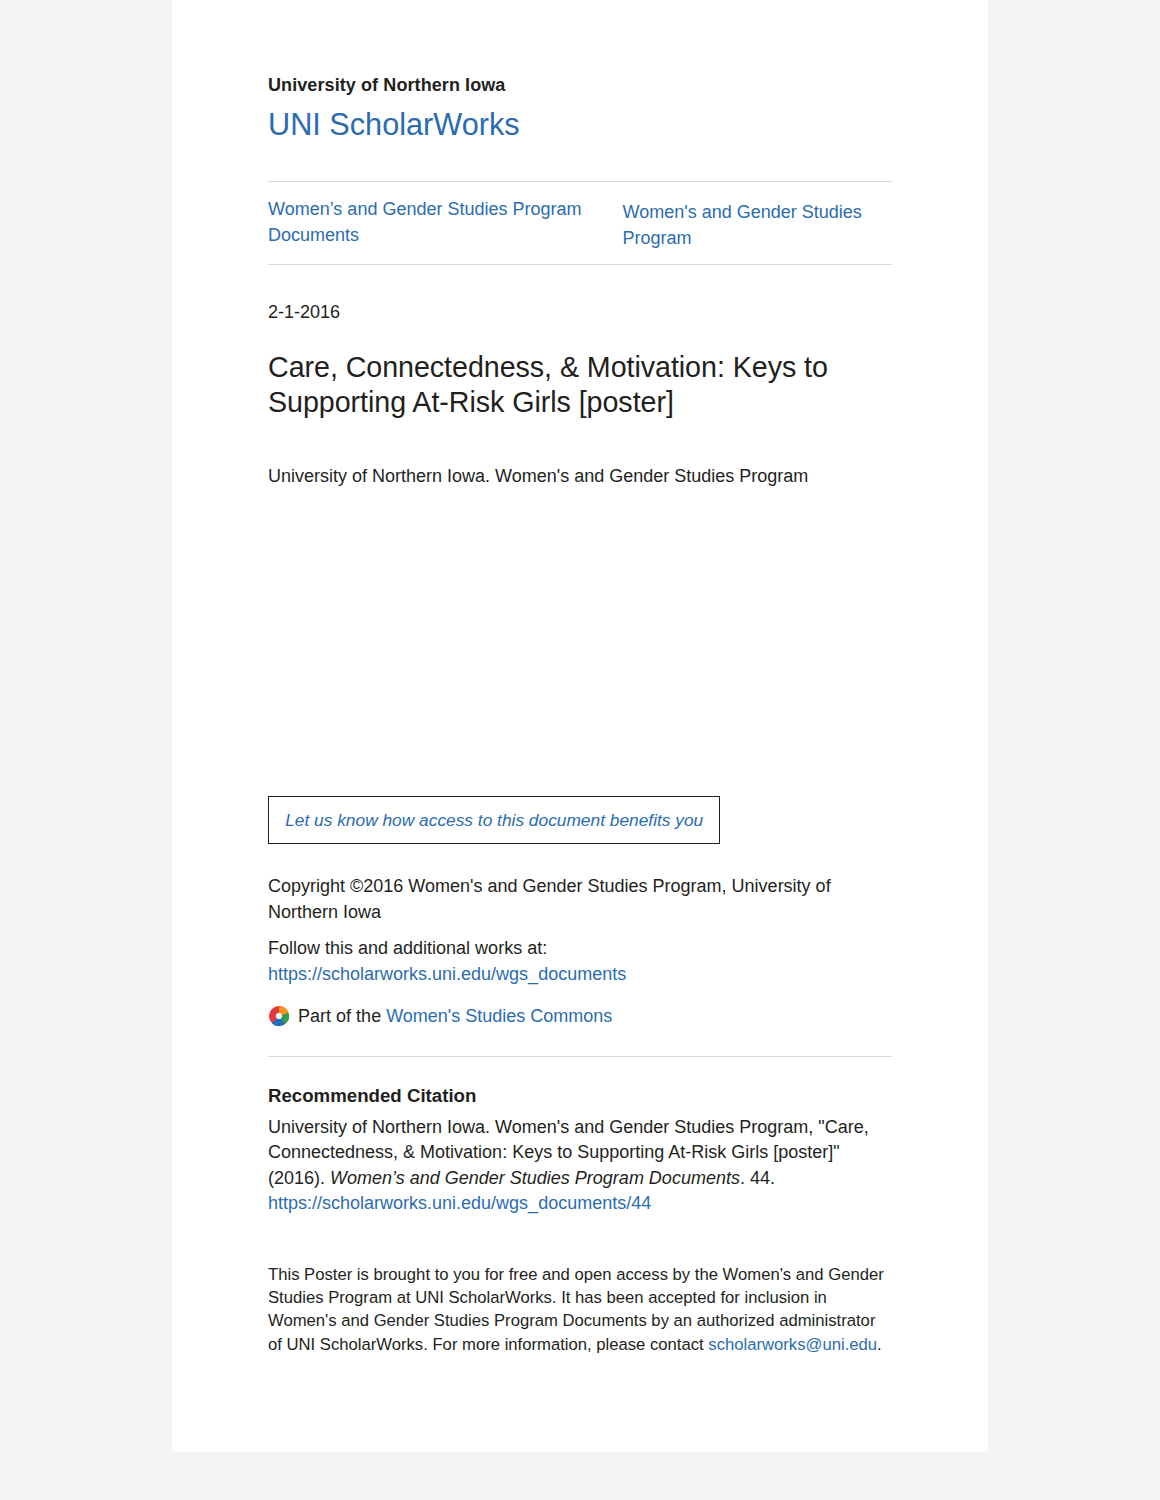University of Northern Iowa
UNI ScholarWorks
Women’s and Gender Studies Program Documents
Women's and Gender Studies Program
2-1-2016
Care, Connectedness, & Motivation: Keys to Supporting At-Risk Girls [poster]
University of Northern Iowa. Women's and Gender Studies Program
Let us know how access to this document benefits you
Copyright ©2016 Women's and Gender Studies Program, University of Northern Iowa
Follow this and additional works at: https://scholarworks.uni.edu/wgs_documents
Part of the Women's Studies Commons
Recommended Citation
University of Northern Iowa. Women's and Gender Studies Program, "Care, Connectedness, & Motivation: Keys to Supporting At-Risk Girls [poster]" (2016). Women’s and Gender Studies Program Documents. 44.
https://scholarworks.uni.edu/wgs_documents/44
This Poster is brought to you for free and open access by the Women's and Gender Studies Program at UNI ScholarWorks. It has been accepted for inclusion in Women's and Gender Studies Program Documents by an authorized administrator of UNI ScholarWorks. For more information, please contact scholarworks@uni.edu.